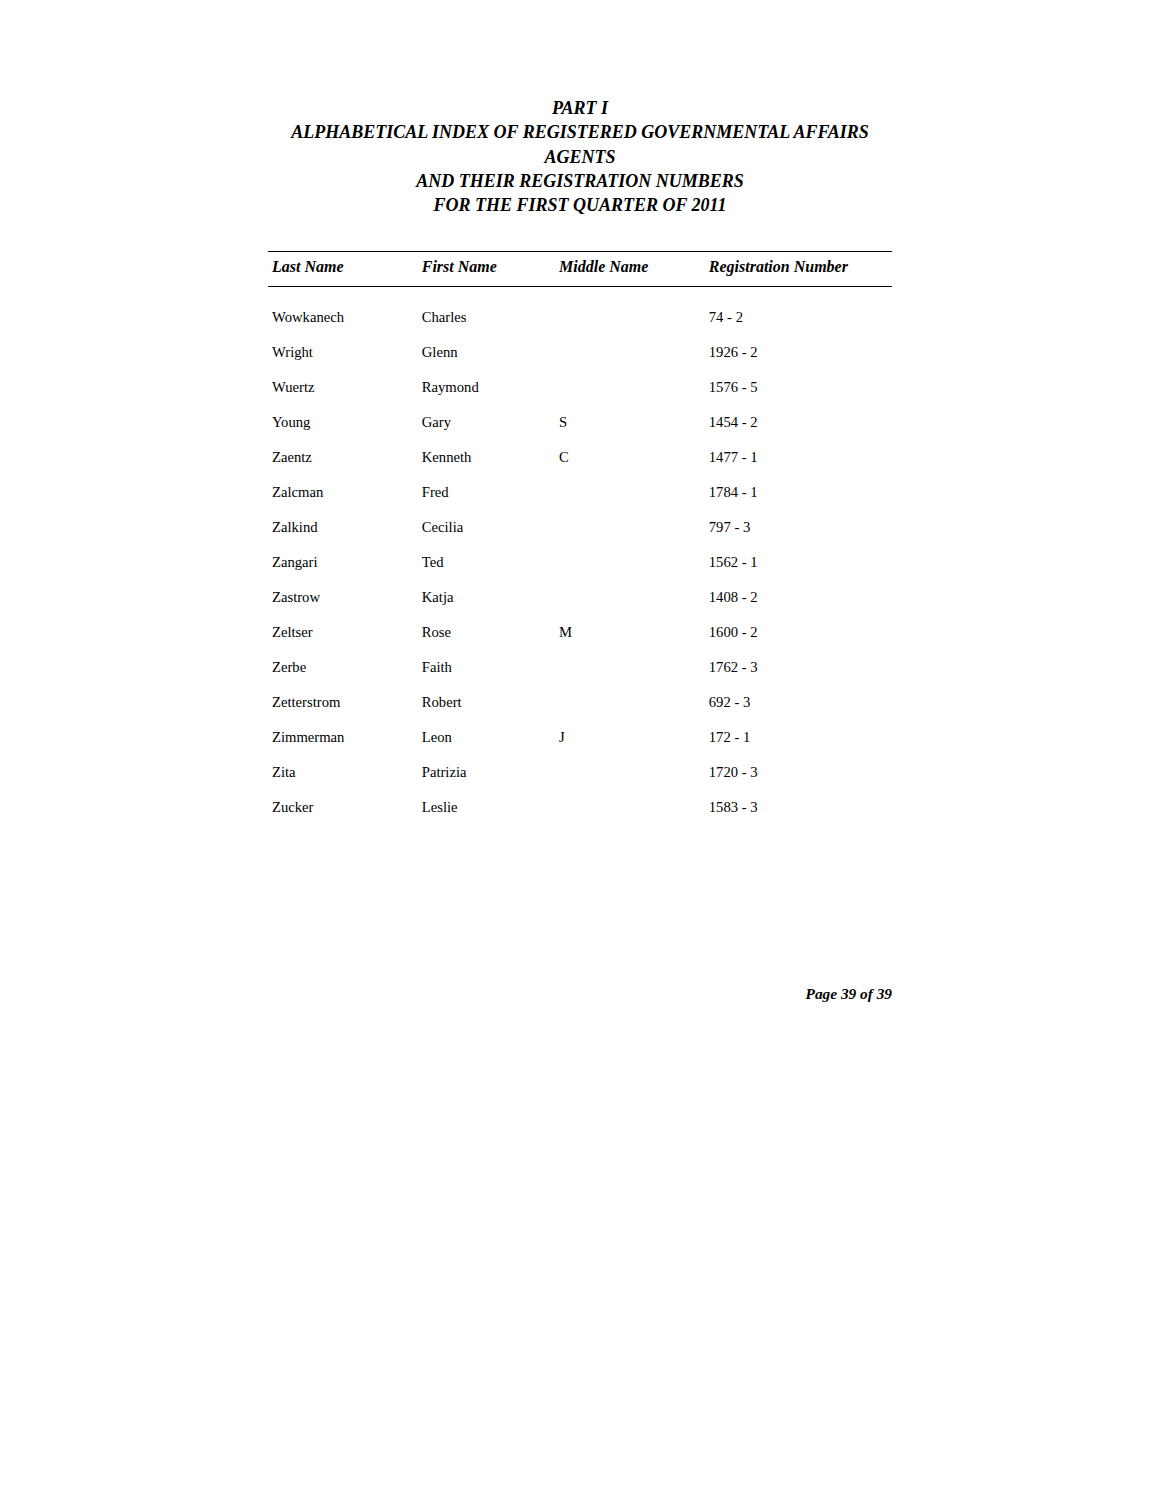PART I ALPHABETICAL INDEX OF REGISTERED GOVERNMENTAL AFFAIRS AGENTS AND THEIR REGISTRATION NUMBERS FOR THE FIRST QUARTER OF 2011
| Last Name | First Name | Middle Name | Registration Number |
| --- | --- | --- | --- |
| Wowkanech | Charles | | 74 - 2 |
| Wright | Glenn | | 1926 - 2 |
| Wuertz | Raymond | | 1576 - 5 |
| Young | Gary | S | 1454 - 2 |
| Zaentz | Kenneth | C | 1477 - 1 |
| Zalcman | Fred | | 1784 - 1 |
| Zalkind | Cecilia | | 797 - 3 |
| Zangari | Ted | | 1562 - 1 |
| Zastrow | Katja | | 1408 - 2 |
| Zeltser | Rose | M | 1600 - 2 |
| Zerbe | Faith | | 1762 - 3 |
| Zetterstrom | Robert | | 692 - 3 |
| Zimmerman | Leon | J | 172 - 1 |
| Zita | Patrizia | | 1720 - 3 |
| Zucker | Leslie | | 1583 - 3 |
Page 39 of 39